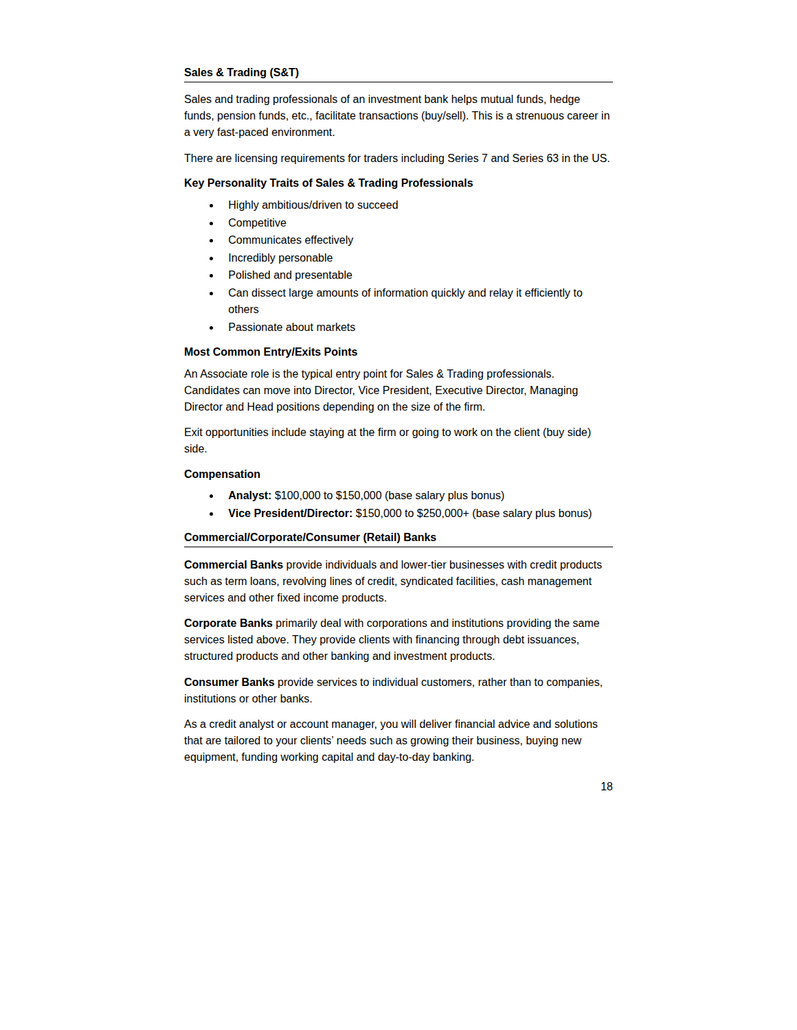Sales & Trading (S&T)
Sales and trading professionals of an investment bank helps mutual funds, hedge funds, pension funds, etc., facilitate transactions (buy/sell). This is a strenuous career in a very fast-paced environment.
There are licensing requirements for traders including Series 7 and Series 63 in the US.
Key Personality Traits of Sales & Trading Professionals
Highly ambitious/driven to succeed
Competitive
Communicates effectively
Incredibly personable
Polished and presentable
Can dissect large amounts of information quickly and relay it efficiently to others
Passionate about markets
Most Common Entry/Exits Points
An Associate role is the typical entry point for Sales & Trading professionals. Candidates can move into Director, Vice President, Executive Director, Managing Director and Head positions depending on the size of the firm.
Exit opportunities include staying at the firm or going to work on the client (buy side) side.
Compensation
Analyst: $100,000 to $150,000 (base salary plus bonus)
Vice President/Director: $150,000 to $250,000+ (base salary plus bonus)
Commercial/Corporate/Consumer (Retail) Banks
Commercial Banks provide individuals and lower-tier businesses with credit products such as term loans, revolving lines of credit, syndicated facilities, cash management services and other fixed income products.
Corporate Banks primarily deal with corporations and institutions providing the same services listed above. They provide clients with financing through debt issuances, structured products and other banking and investment products.
Consumer Banks provide services to individual customers, rather than to companies, institutions or other banks.
As a credit analyst or account manager, you will deliver financial advice and solutions that are tailored to your clients’ needs such as growing their business, buying new equipment, funding working capital and day-to-day banking.
18